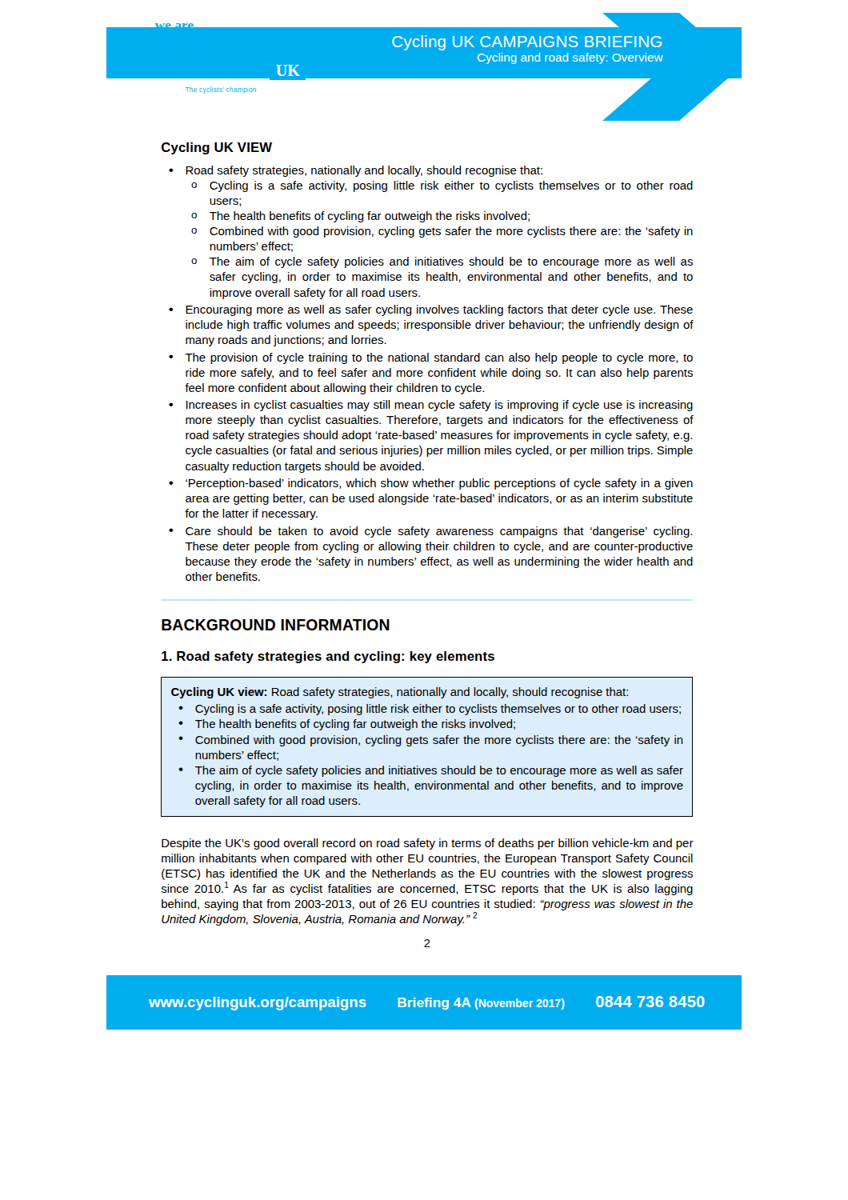Cycling UK CAMPAIGNS BRIEFING
Cycling and road safety: Overview
we are
cycling
UK
The cyclists' champion
Cycling UK VIEW
Road safety strategies, nationally and locally, should recognise that:
Cycling is a safe activity, posing little risk either to cyclists themselves or to other road users;
The health benefits of cycling far outweigh the risks involved;
Combined with good provision, cycling gets safer the more cyclists there are: the ‘safety in numbers’ effect;
The aim of cycle safety policies and initiatives should be to encourage more as well as safer cycling, in order to maximise its health, environmental and other benefits, and to improve overall safety for all road users.
Encouraging more as well as safer cycling involves tackling factors that deter cycle use. These include high traffic volumes and speeds; irresponsible driver behaviour; the unfriendly design of many roads and junctions; and lorries.
The provision of cycle training to the national standard can also help people to cycle more, to ride more safely, and to feel safer and more confident while doing so. It can also help parents feel more confident about allowing their children to cycle.
Increases in cyclist casualties may still mean cycle safety is improving if cycle use is increasing more steeply than cyclist casualties. Therefore, targets and indicators for the effectiveness of road safety strategies should adopt ‘rate-based’ measures for improvements in cycle safety, e.g. cycle casualties (or fatal and serious injuries) per million miles cycled, or per million trips. Simple casualty reduction targets should be avoided.
‘Perception-based’ indicators, which show whether public perceptions of cycle safety in a given area are getting better, can be used alongside ‘rate-based’ indicators, or as an interim substitute for the latter if necessary.
Care should be taken to avoid cycle safety awareness campaigns that ‘dangerise’ cycling. These deter people from cycling or allowing their children to cycle, and are counter-productive because they erode the ‘safety in numbers’ effect, as well as undermining the wider health and other benefits.
BACKGROUND INFORMATION
1. Road safety strategies and cycling: key elements
Cycling UK view: Road safety strategies, nationally and locally, should recognise that:
Cycling is a safe activity, posing little risk either to cyclists themselves or to other road users;
The health benefits of cycling far outweigh the risks involved;
Combined with good provision, cycling gets safer the more cyclists there are: the ‘safety in numbers’ effect;
The aim of cycle safety policies and initiatives should be to encourage more as well as safer cycling, in order to maximise its health, environmental and other benefits, and to improve overall safety for all road users.
Despite the UK’s good overall record on road safety in terms of deaths per billion vehicle-km and per million inhabitants when compared with other EU countries, the European Transport Safety Council (ETSC) has identified the UK and the Netherlands as the EU countries with the slowest progress since 2010.1 As far as cyclist fatalities are concerned, ETSC reports that the UK is also lagging behind, saying that from 2003-2013, out of 26 EU countries it studied: “progress was slowest in the United Kingdom, Slovenia, Austria, Romania and Norway.” 2
2
www.cyclinguk.org/campaigns
Briefing 4A (November 2017)
0844 736 8450